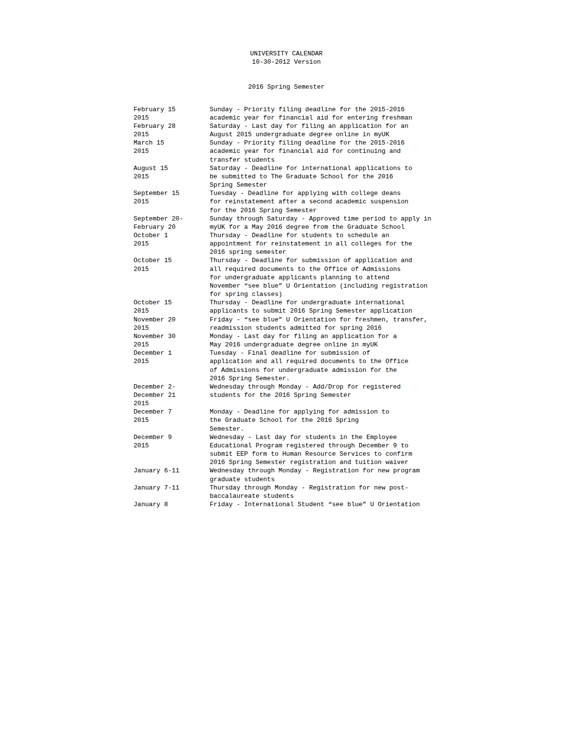UNIVERSITY CALENDAR 10-30-2012 Version
2016 Spring Semester
| February 15 2015 | Sunday - Priority filing deadline for the 2015-2016 academic year for financial aid for entering freshman |
| February 28 2015 | Saturday - Last day for filing an application for an August 2015 undergraduate degree online in myUK |
| March 15 2015 | Sunday - Priority filing deadline for the 2015-2016 academic year for financial aid for continuing and transfer students |
| August 15 2015 | Saturday - Deadline for international applications to be submitted to The Graduate School for the 2016 Spring Semester |
| September 15 2015 | Tuesday - Deadline for applying with college deans for reinstatement after a second academic suspension for the 2016 Spring Semester |
| September 20- February 20 | Sunday through Saturday - Approved time period to apply in myUK for a May 2016 degree from the Graduate School |
| October 1 2015 | Thursday - Deadline for students to schedule an appointment for reinstatement in all colleges for the 2016 spring semester |
| October 15 2015 | Thursday - Deadline for submission of application and all required documents to the Office of Admissions for undergraduate applicants planning to attend November “see blue” U Orientation (including registration for spring classes) |
| October 15 2015 | Thursday - Deadline for undergraduate international applicants to submit 2016 Spring Semester application |
| November 20 2015 | Friday - “see blue” U Orientation for freshmen, transfer, readmission students admitted for spring 2016 |
| November 30 2015 | Monday - Last day for filing an application for a May 2016 undergraduate degree online in myUK |
| December 1 2015 | Tuesday - Final deadline for submission of application and all required documents to the Office of Admissions for undergraduate admission for the 2016 Spring Semester. |
| December 2- December 21 2015 | Wednesday through Monday - Add/Drop for registered students for the 2016 Spring Semester |
| December 7 2015 | Monday - Deadline for applying for admission to the Graduate School for the 2016 Spring Semester. |
| December 9 2015 | Wednesday - Last day for students in the Employee Educational Program registered through December 9 to submit EEP form to Human Resource Services to confirm 2016 Spring Semester registration and tuition waiver |
| January 6-11 | Wednesday through Monday - Registration for new program graduate students |
| January 7-11 | Thursday through Monday - Registration for new post- baccalaureate students |
| January 8 | Friday - International Student “see blue” U Orientation |